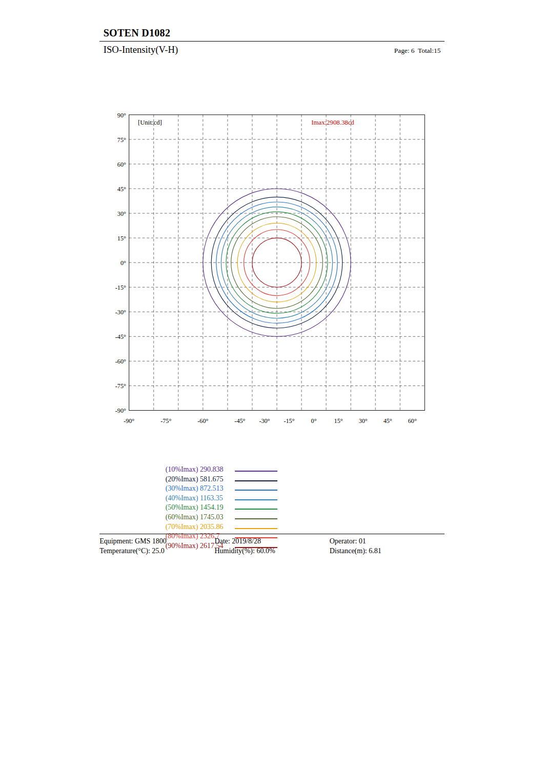SOTEN D1082
ISO-Intensity(V-H)
Page: 6 Total:15
[Unit:cd] Imax:2908.38cd 90° 75° 60° 45° 30° 15° 0° -15° -30° -45° -60° -75° -90° -90° -75° -60° -45° -30° -15° 0° 15° 30° 45° 60°
| (10%Imax) 290.838 | |
| (20%Imax) 581.675 | |
| (30%Imax) 872.513 | |
| (40%Imax) 1163.35 | |
| (50%Imax) 1454.19 | |
| (60%Imax) 1745.03 | |
| (70%Imax) 2035.86 | |
| (80%Imax) 2326.7 | |
| (90%Imax) 2617.54 | |
Equipment: GMS 1800
Temperature(°C): 25.0
Date: 2019/8/28
Humidity(%): 60.0%
Operator: 01
Distance(m): 6.81